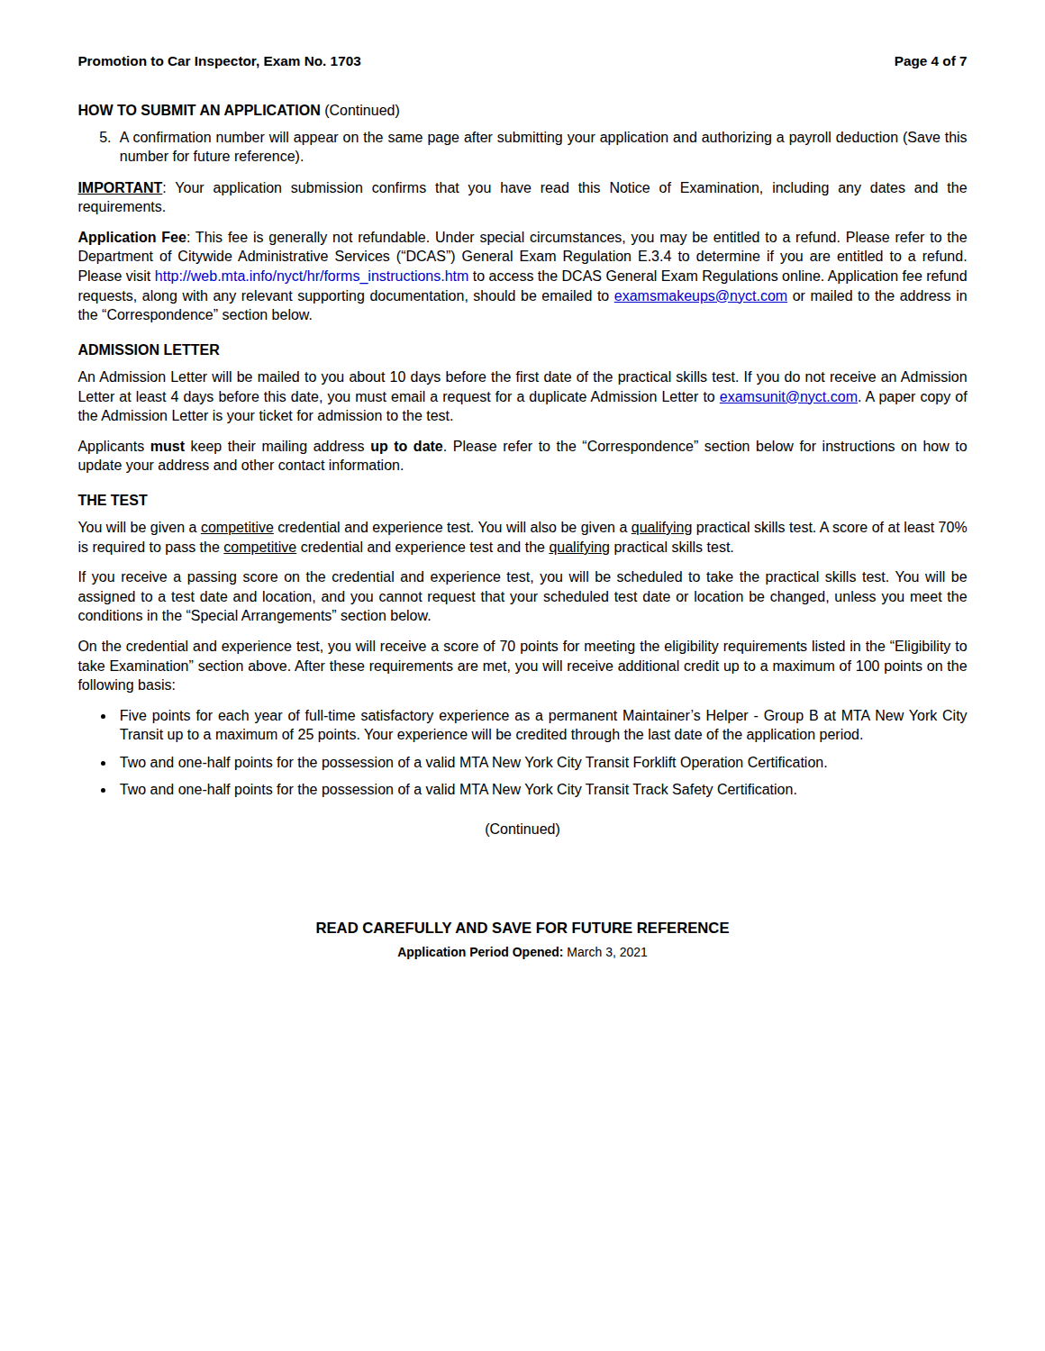Promotion to Car Inspector, Exam No. 1703 Page 4 of 7
How to Submit an Application (Continued)
A confirmation number will appear on the same page after submitting your application and authorizing a payroll deduction (Save this number for future reference).
IMPORTANT: Your application submission confirms that you have read this Notice of Examination, including any dates and the requirements.
Application Fee: This fee is generally not refundable. Under special circumstances, you may be entitled to a refund. Please refer to the Department of Citywide Administrative Services (“DCAS”) General Exam Regulation E.3.4 to determine if you are entitled to a refund. Please visit http://web.mta.info/nyct/hr/forms_instructions.htm to access the DCAS General Exam Regulations online. Application fee refund requests, along with any relevant supporting documentation, should be emailed to examsmakeups@nyct.com or mailed to the address in the “Correspondence” section below.
Admission Letter
An Admission Letter will be mailed to you about 10 days before the first date of the practical skills test. If you do not receive an Admission Letter at least 4 days before this date, you must email a request for a duplicate Admission Letter to examsunit@nyct.com. A paper copy of the Admission Letter is your ticket for admission to the test.
Applicants must keep their mailing address up to date. Please refer to the “Correspondence” section below for instructions on how to update your address and other contact information.
The Test
You will be given a competitive credential and experience test. You will also be given a qualifying practical skills test. A score of at least 70% is required to pass the competitive credential and experience test and the qualifying practical skills test.
If you receive a passing score on the credential and experience test, you will be scheduled to take the practical skills test. You will be assigned to a test date and location, and you cannot request that your scheduled test date or location be changed, unless you meet the conditions in the “Special Arrangements” section below.
On the credential and experience test, you will receive a score of 70 points for meeting the eligibility requirements listed in the “Eligibility to take Examination” section above. After these requirements are met, you will receive additional credit up to a maximum of 100 points on the following basis:
Five points for each year of full-time satisfactory experience as a permanent Maintainer’s Helper - Group B at MTA New York City Transit up to a maximum of 25 points. Your experience will be credited through the last date of the application period.
Two and one-half points for the possession of a valid MTA New York City Transit Forklift Operation Certification.
Two and one-half points for the possession of a valid MTA New York City Transit Track Safety Certification.
(Continued)
READ CAREFULLY AND SAVE FOR FUTURE REFERENCE
Application Period Opened: March 3, 2021